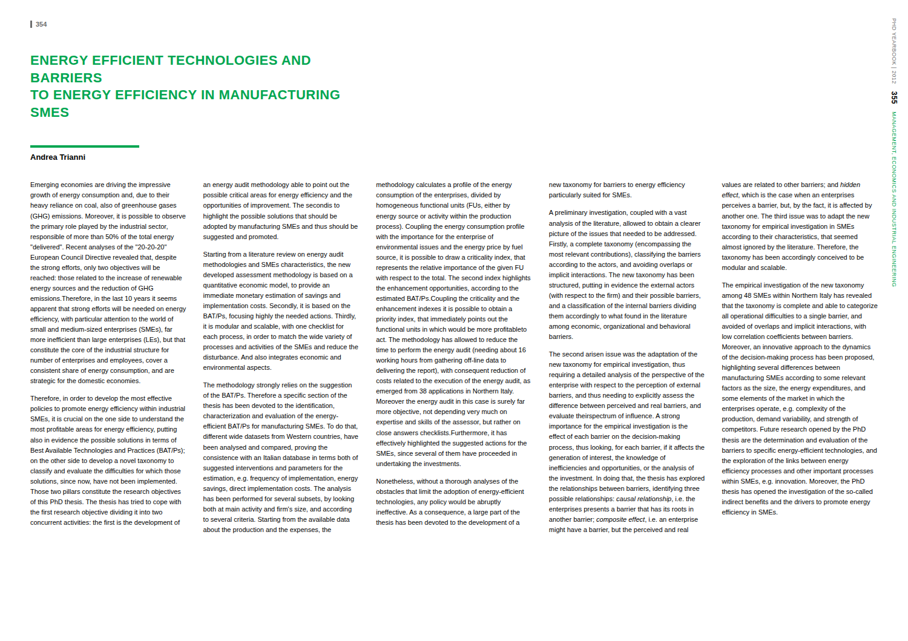354
Energy Efficient Technologies and Barriers
to Energy Efficiency in Manufacturing SMEs
Andrea Trianni
PhD Yearbook | 2012 355 MANAGEMENT, ECONOMICS AND INDUSTRIAL ENGINEERING
Emerging economies are driving the impressive growth of energy consumption and, due to their heavy reliance on coal, also of greenhouse gases (GHG) emissions. Moreover, it is possible to observe the primary role played by the industrial sector, responsible of more than 50% of the total energy "delivered". Recent analyses of the "20-20-20" European Council Directive revealed that, despite the strong efforts, only two objectives will be reached: those related to the increase of renewable energy sources and the reduction of GHG emissions.Therefore, in the last 10 years it seems apparent that strong efforts will be needed on energy efficiency, with particular attention to the world of small and medium-sized enterprises (SMEs), far more inefficient than large enterprises (LEs), but that constitute the core of the industrial structure for number of enterprises and employees, cover a consistent share of energy consumption, and are strategic for the domestic economies.
Therefore, in order to develop the most effective policies to promote energy efficiency within industrial SMEs, it is crucial on the one side to understand the most profitable areas for energy efficiency, putting also in evidence the possible solutions in terms of Best Available Technologies and Practices (BAT/Ps); on the other side to develop a novel taxonomy to classify and evaluate the difficulties for which those solutions, since now, have not been implemented. Those two pillars constitute the research objectives of this PhD thesis. The thesis has tried to cope with the first research objective dividing it into two concurrent activities: the first is the development of an energy audit methodology able to point out the possible critical areas for energy efficiency and the opportunities of improvement. The secondis to highlight the possible solutions that should be adopted by manufacturing SMEs and thus should be suggested and promoted.
Starting from a literature review on energy audit methodologies and SMEs characteristics, the new developed assessment methodology is based on a quantitative economic model, to provide an immediate monetary estimation of savings and implementation costs. Secondly, it is based on the BAT/Ps, focusing highly the needed actions. Thirdly, it is modular and scalable, with one checklist for each process, in order to match the wide variety of processes and activities of the SMEs and reduce the disturbance. And also integrates economic and environmental aspects.
The methodology strongly relies on the suggestion of the BAT/Ps. Therefore a specific section of the thesis has been devoted to the identification, characterization and evaluation of the energy-efficient BAT/Ps for manufacturing SMEs. To do that, different wide datasets from Western countries, have been analysed and compared, proving the consistence with an Italian database in terms both of suggested interventions and parameters for the estimation, e.g. frequency of implementation, energy savings, direct implementation costs. The analysis has been performed for several subsets, by looking both at main activity and firm's size, and according to several criteria. Starting from the available data about the production and the expenses, the methodology calculates a profile of the energy consumption of the enterprises, divided by homogeneous functional units (FUs, either by energy source or activity within the production process). Coupling the energy consumption profile with the importance for the enterprise of environmental issues and the energy price by fuel source, it is possible to draw a criticality index, that represents the relative importance of the given FU with respect to the total. The second index highlights the enhancement opportunities, according to the estimated BAT/Ps.Coupling the criticality and the enhancement indexes it is possible to obtain a priority index, that immediately points out the functional units in which would be more profitableto act. The methodology has allowed to reduce the time to perform the energy audit (needing about 16 working hours from gathering off-line data to delivering the report), with consequent reduction of costs related to the execution of the energy audit, as emerged from 38 applications in Northern Italy. Moreover the energy audit in this case is surely far more objective, not depending very much on expertise and skills of the assessor, but rather on close answers checklists.Furthermore, it has effectively highlighted the suggested actions for the SMEs, since several of them have proceeded in undertaking the investments.
Nonetheless, without a thorough analyses of the obstacles that limit the adoption of energy-efficient technologies, any policy would be abruptly ineffective. As a consequence, a large part of the thesis has been devoted to the development of a new taxonomy for barriers to energy efficiency particularly suited for SMEs.
A preliminary investigation, coupled with a vast analysis of the literature, allowed to obtain a clearer picture of the issues that needed to be addressed. Firstly, a complete taxonomy (encompassing the most relevant contributions), classifying the barriers according to the actors, and avoiding overlaps or implicit interactions. The new taxonomy has been structured, putting in evidence the external actors (with respect to the firm) and their possible barriers, and a classification of the internal barriers dividing them accordingly to what found in the literature among economic, organizational and behavioral barriers.
The second arisen issue was the adaptation of the new taxonomy for empirical investigation, thus requiring a detailed analysis of the perspective of the enterprise with respect to the perception of external barriers, and thus needing to explicitly assess the difference between perceived and real barriers, and evaluate theirspectrum of influence. A strong importance for the empirical investigation is the effect of each barrier on the decision-making process, thus looking, for each barrier, if it affects the generation of interest, the knowledge of inefficiencies and opportunities, or the analysis of the investment. In doing that, the thesis has explored the relationships between barriers, identifying three possible relationships: causal relationship, i.e. the enterprises presents a barrier that has its roots in another barrier; composite effect, i.e. an enterprise might have a barrier, but the perceived and real values are related to other barriers; and hidden effect, which is the case when an enterprises perceives a barrier, but, by the fact, it is affected by another one. The third issue was to adapt the new taxonomy for empirical investigation in SMEs according to their characteristics, that seemed almost ignored by the literature. Therefore, the taxonomy has been accordingly conceived to be modular and scalable.
The empirical investigation of the new taxonomy among 48 SMEs within Northern Italy has revealed that the taxonomy is complete and able to categorize all operational difficulties to a single barrier, and avoided of overlaps and implicit interactions, with low correlation coefficients between barriers. Moreover, an innovative approach to the dynamics of the decision-making process has been proposed, highlighting several differences between manufacturing SMEs according to some relevant factors as the size, the energy expenditures, and some elements of the market in which the enterprises operate, e.g. complexity of the production, demand variability, and strength of competitors. Future research opened by the PhD thesis are the determination and evaluation of the barriers to specific energy-efficient technologies, and the exploration of the links between energy efficiency processes and other important processes within SMEs, e.g. innovation. Moreover, the PhD thesis has opened the investigation of the so-called indirect benefits and the drivers to promote energy efficiency in SMEs.